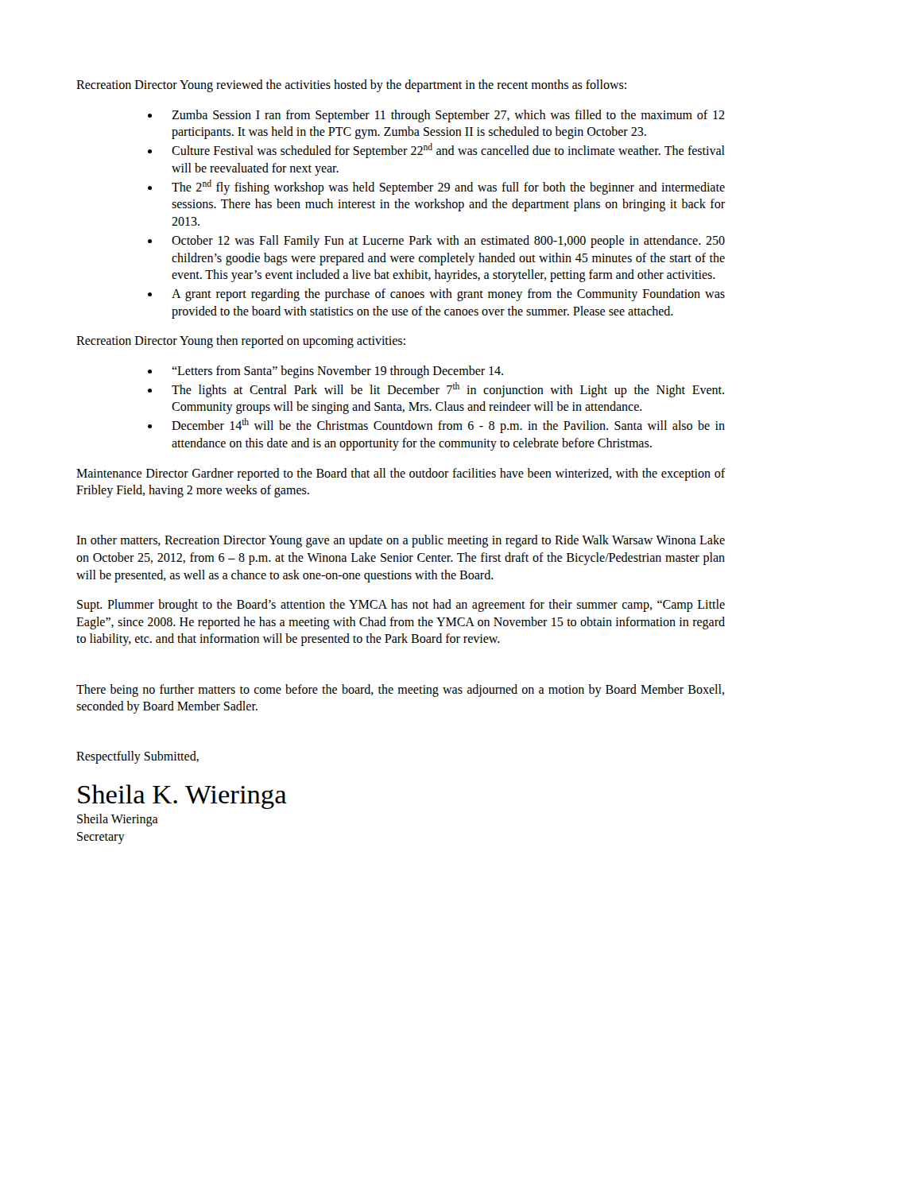Recreation Director Young reviewed the activities hosted by the department in the recent months as follows:
Zumba Session I ran from September 11 through September 27, which was filled to the maximum of 12 participants. It was held in the PTC gym. Zumba Session II is scheduled to begin October 23.
Culture Festival was scheduled for September 22nd and was cancelled due to inclimate weather. The festival will be reevaluated for next year.
The 2nd fly fishing workshop was held September 29 and was full for both the beginner and intermediate sessions. There has been much interest in the workshop and the department plans on bringing it back for 2013.
October 12 was Fall Family Fun at Lucerne Park with an estimated 800-1,000 people in attendance. 250 children’s goodie bags were prepared and were completely handed out within 45 minutes of the start of the event. This year’s event included a live bat exhibit, hayrides, a storyteller, petting farm and other activities.
A grant report regarding the purchase of canoes with grant money from the Community Foundation was provided to the board with statistics on the use of the canoes over the summer. Please see attached.
Recreation Director Young then reported on upcoming activities:
“Letters from Santa” begins November 19 through December 14.
The lights at Central Park will be lit December 7th in conjunction with Light up the Night Event. Community groups will be singing and Santa, Mrs. Claus and reindeer will be in attendance.
December 14th will be the Christmas Countdown from 6 - 8 p.m. in the Pavilion. Santa will also be in attendance on this date and is an opportunity for the community to celebrate before Christmas.
Maintenance Director Gardner reported to the Board that all the outdoor facilities have been winterized, with the exception of Fribley Field, having 2 more weeks of games.
In other matters, Recreation Director Young gave an update on a public meeting in regard to Ride Walk Warsaw Winona Lake on October 25, 2012, from 6 – 8 p.m. at the Winona Lake Senior Center. The first draft of the Bicycle/Pedestrian master plan will be presented, as well as a chance to ask one-on-one questions with the Board.
Supt. Plummer brought to the Board’s attention the YMCA has not had an agreement for their summer camp, “Camp Little Eagle”, since 2008. He reported he has a meeting with Chad from the YMCA on November 15 to obtain information in regard to liability, etc. and that information will be presented to the Park Board for review.
There being no further matters to come before the board, the meeting was adjourned on a motion by Board Member Boxell, seconded by Board Member Sadler.
Respectfully Submitted,
Sheila K. Wieringa
Sheila Wieringa
Secretary